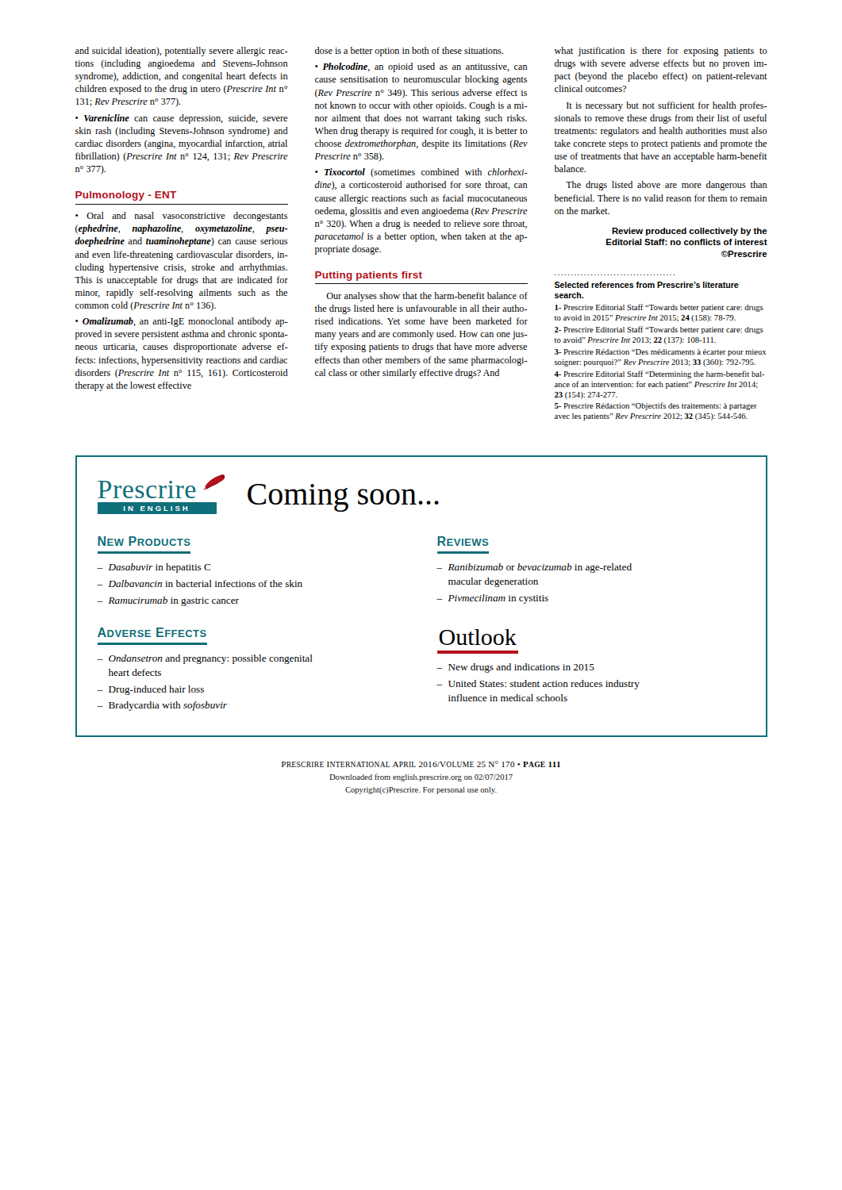and suicidal ideation), potentially severe allergic reactions (including angioedema and Stevens-Johnson syndrome), addiction, and congenital heart defects in children exposed to the drug in utero (Prescrire Int n° 131; Rev Prescrire n° 377).
Varenicline can cause depression, suicide, severe skin rash (including Stevens-Johnson syndrome) and cardiac disorders (angina, myocardial infarction, atrial fibrillation) (Prescrire Int n° 124, 131; Rev Prescrire n° 377).
Pulmonology - ENT
Oral and nasal vasoconstrictive decongestants (ephedrine, naphazoline, oxymetazoline, pseudoephedrine and tuaminoheptane) can cause serious and even life-threatening cardiovascular disorders, including hypertensive crisis, stroke and arrhythmias. This is unacceptable for drugs that are indicated for minor, rapidly self-resolving ailments such as the common cold (Prescrire Int n° 136).
Omalizumab, an anti-IgE monoclonal antibody approved in severe persistent asthma and chronic spontaneous urticaria, causes disproportionate adverse effects: infections, hypersensitivity reactions and cardiac disorders (Prescrire Int n° 115, 161). Corticosteroid therapy at the lowest effective
dose is a better option in both of these situations.
Pholcodine, an opioid used as an antitussive, can cause sensitisation to neuromuscular blocking agents (Rev Prescrire n° 349). This serious adverse effect is not known to occur with other opioids. Cough is a minor ailment that does not warrant taking such risks. When drug therapy is required for cough, it is better to choose dextromethorphan, despite its limitations (Rev Prescrire n° 358).
Tixocortol (sometimes combined with chlorhexidine), a corticosteroid authorised for sore throat, can cause allergic reactions such as facial mucocutaneous oedema, glossitis and even angioedema (Rev Prescrire n° 320). When a drug is needed to relieve sore throat, paracetamol is a better option, when taken at the appropriate dosage.
Putting patients first
Our analyses show that the harm-benefit balance of the drugs listed here is unfavourable in all their authorised indications. Yet some have been marketed for many years and are commonly used. How can one justify exposing patients to drugs that have more adverse effects than other members of the same pharmacological class or other similarly effective drugs? And
what justification is there for exposing patients to drugs with severe adverse effects but no proven impact (beyond the placebo effect) on patient-relevant clinical outcomes?
It is necessary but not sufficient for health professionals to remove these drugs from their list of useful treatments: regulators and health authorities must also take concrete steps to protect patients and promote the use of treatments that have an acceptable harm-benefit balance.
The drugs listed above are more dangerous than beneficial. There is no valid reason for them to remain on the market.
Review produced collectively by the
Editorial Staff: no conflicts of interest
©Prescrire
.....................................
Selected references from Prescrire’s literature search.
1- Prescrire Editorial Staff “Towards better patient care: drugs to avoid in 2015” Prescrire Int 2015; 24 (158): 78-79.
2- Prescrire Editorial Staff “Towards better patient care: drugs to avoid” Prescrire Int 2013; 22 (137): 108-111.
3- Prescrire Rédaction “Des médicaments à écarter pour mieux soigner: pourquoi?” Rev Prescrire 2013; 33 (360): 792-795.
4- Prescrire Editorial Staff “Determining the harm-benefit balance of an intervention: for each patient” Prescrire Int 2014; 23 (154): 274-277.
5- Prescrire Rédaction “Objectifs des traitements: à partager avec les patients” Rev Prescrire 2012; 32 (345): 544-546.
Prescrire
IN ENGLISH
Coming soon...
NEW PRODUCTS
Dasabuvir in hepatitis C
Dalbavancin in bacterial infections of the skin
Ramucirumab in gastric cancer
REVIEWS
Ranibizumab or bevacizumab in age-relatedmacular degeneration
Pivmecilinam in cystitis
ADVERSE EFFECTS
Ondansetron and pregnancy: possible congenitalheart defects
Drug-induced hair loss
Bradycardia with sofosbuvir
Outlook
New drugs and indications in 2015
United States: student action reduces industryinfluence in medical schools
PRESCRIRE INTERNATIONAL APRIL 2016/VOLUME 25 N° 170 • PAGE 111
Downloaded from english.prescrire.org on 02/07/2017
Copyright(c)Prescrire. For personal use only.